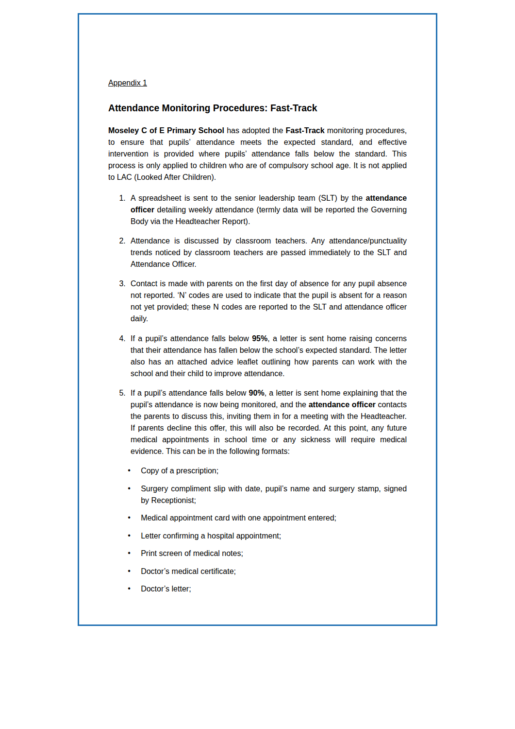Appendix 1
Attendance Monitoring Procedures: Fast-Track
Moseley C of E Primary School has adopted the Fast-Track monitoring procedures, to ensure that pupils’ attendance meets the expected standard, and effective intervention is provided where pupils’ attendance falls below the standard. This process is only applied to children who are of compulsory school age. It is not applied to LAC (Looked After Children).
A spreadsheet is sent to the senior leadership team (SLT) by the attendance officer detailing weekly attendance (termly data will be reported the Governing Body via the Headteacher Report).
Attendance is discussed by classroom teachers. Any attendance/punctuality trends noticed by classroom teachers are passed immediately to the SLT and Attendance Officer.
Contact is made with parents on the first day of absence for any pupil absence not reported. ‘N’ codes are used to indicate that the pupil is absent for a reason not yet provided; these N codes are reported to the SLT and attendance officer daily.
If a pupil’s attendance falls below 95%, a letter is sent home raising concerns that their attendance has fallen below the school’s expected standard. The letter also has an attached advice leaflet outlining how parents can work with the school and their child to improve attendance.
If a pupil’s attendance falls below 90%, a letter is sent home explaining that the pupil’s attendance is now being monitored, and the attendance officer contacts the parents to discuss this, inviting them in for a meeting with the Headteacher. If parents decline this offer, this will also be recorded. At this point, any future medical appointments in school time or any sickness will require medical evidence. This can be in the following formats:
Copy of a prescription;
Surgery compliment slip with date, pupil’s name and surgery stamp, signed by Receptionist;
Medical appointment card with one appointment entered;
Letter confirming a hospital appointment;
Print screen of medical notes;
Doctor’s medical certificate;
Doctor’s letter;